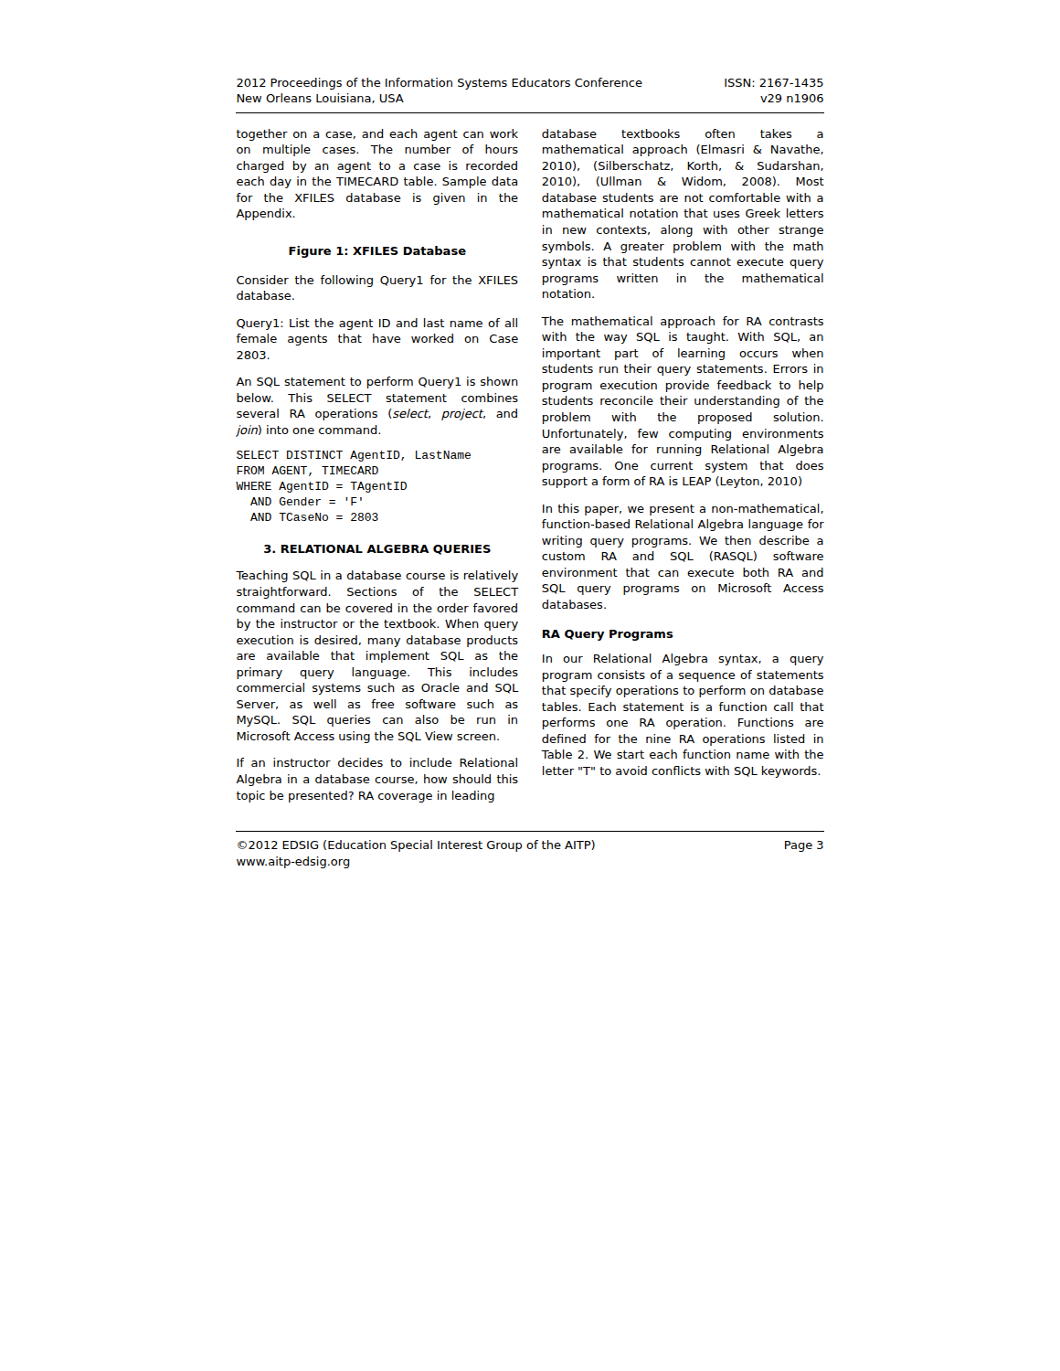2012 Proceedings of the Information Systems Educators Conference
New Orleans Louisiana, USA
ISSN: 2167-1435
v29 n1906
together on a case, and each agent can work on multiple cases. The number of hours charged by an agent to a case is recorded each day in the TIMECARD table. Sample data for the XFILES database is given in the Appendix.
Figure 1: XFILES Database
Consider the following Query1 for the XFILES database.
Query1: List the agent ID and last name of all female agents that have worked on Case 2803.
An SQL statement to perform Query1 is shown below. This SELECT statement combines several RA operations (select, project, and join) into one command.
SELECT DISTINCT AgentID, LastName FROM AGENT, TIMECARD WHERE AgentID = TAgentID AND Gender = 'F' AND TCaseNo = 2803
3. RELATIONAL ALGEBRA QUERIES
Teaching SQL in a database course is relatively straightforward. Sections of the SELECT command can be covered in the order favored by the instructor or the textbook. When query execution is desired, many database products are available that implement SQL as the primary query language. This includes commercial systems such as Oracle and SQL Server, as well as free software such as MySQL. SQL queries can also be run in Microsoft Access using the SQL View screen.
If an instructor decides to include Relational Algebra in a database course, how should this topic be presented? RA coverage in leading
database textbooks often takes a mathematical approach (Elmasri & Navathe, 2010), (Silberschatz, Korth, & Sudarshan, 2010), (Ullman & Widom, 2008). Most database students are not comfortable with a mathematical notation that uses Greek letters in new contexts, along with other strange symbols. A greater problem with the math syntax is that students cannot execute query programs written in the mathematical notation.
The mathematical approach for RA contrasts with the way SQL is taught. With SQL, an important part of learning occurs when students run their query statements. Errors in program execution provide feedback to help students reconcile their understanding of the problem with the proposed solution. Unfortunately, few computing environments are available for running Relational Algebra programs. One current system that does support a form of RA is LEAP (Leyton, 2010)
In this paper, we present a non-mathematical, function-based Relational Algebra language for writing query programs. We then describe a custom RA and SQL (RASQL) software environment that can execute both RA and SQL query programs on Microsoft Access databases.
RA Query Programs
In our Relational Algebra syntax, a query program consists of a sequence of statements that specify operations to perform on database tables. Each statement is a function call that performs one RA operation. Functions are defined for the nine RA operations listed in Table 2. We start each function name with the letter "T" to avoid conflicts with SQL keywords.
©2012 EDSIG (Education Special Interest Group of the AITP)
Page 3
www.aitp-edsig.org